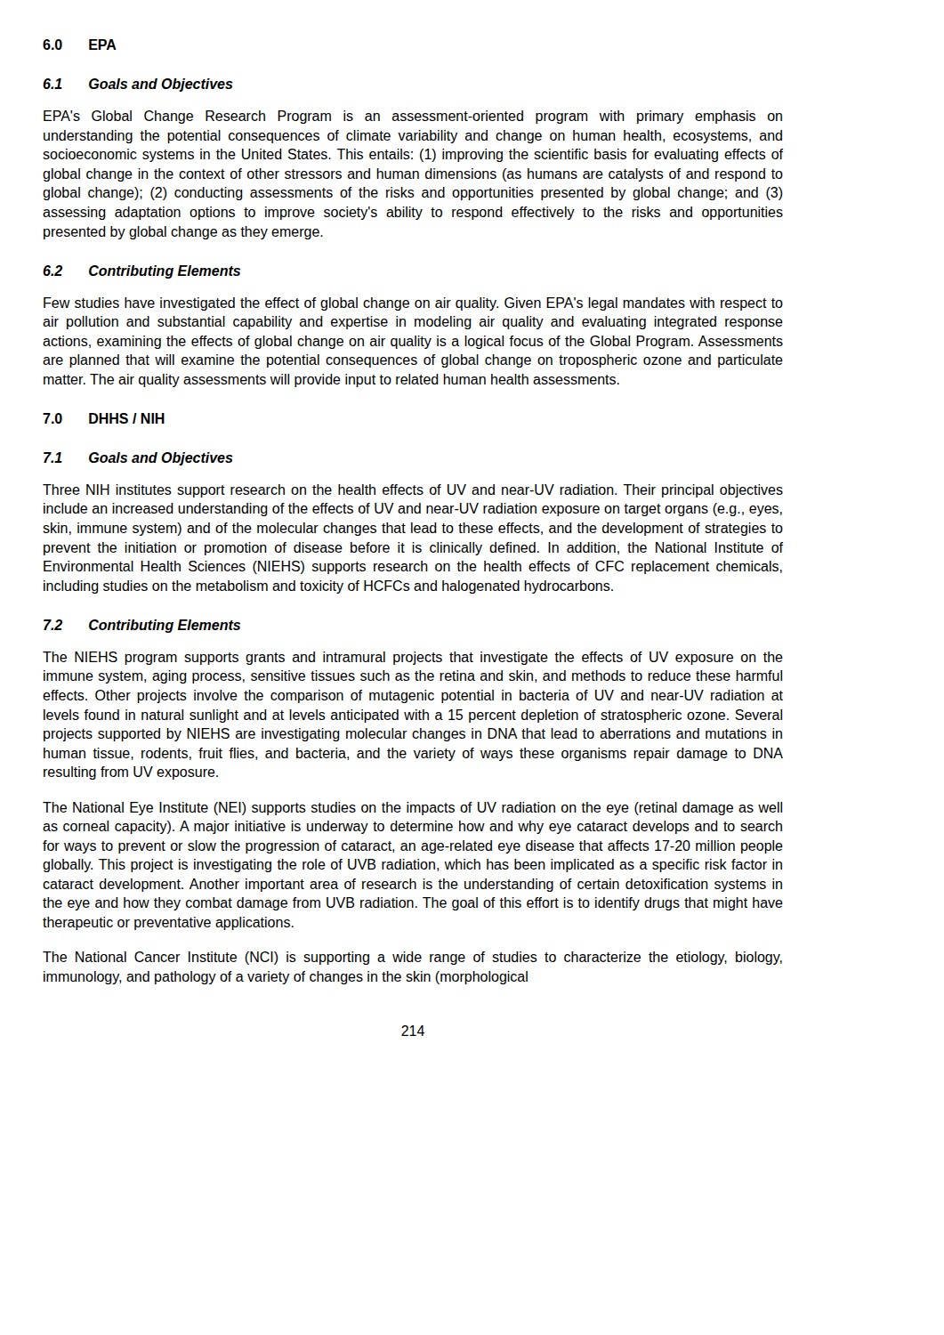6.0 EPA
6.1 Goals and Objectives
EPA's Global Change Research Program is an assessment-oriented program with primary emphasis on understanding the potential consequences of climate variability and change on human health, ecosystems, and socioeconomic systems in the United States. This entails: (1) improving the scientific basis for evaluating effects of global change in the context of other stressors and human dimensions (as humans are catalysts of and respond to global change); (2) conducting assessments of the risks and opportunities presented by global change; and (3) assessing adaptation options to improve society's ability to respond effectively to the risks and opportunities presented by global change as they emerge.
6.2 Contributing Elements
Few studies have investigated the effect of global change on air quality. Given EPA's legal mandates with respect to air pollution and substantial capability and expertise in modeling air quality and evaluating integrated response actions, examining the effects of global change on air quality is a logical focus of the Global Program. Assessments are planned that will examine the potential consequences of global change on tropospheric ozone and particulate matter. The air quality assessments will provide input to related human health assessments.
7.0 DHHS / NIH
7.1 Goals and Objectives
Three NIH institutes support research on the health effects of UV and near-UV radiation. Their principal objectives include an increased understanding of the effects of UV and near-UV radiation exposure on target organs (e.g., eyes, skin, immune system) and of the molecular changes that lead to these effects, and the development of strategies to prevent the initiation or promotion of disease before it is clinically defined. In addition, the National Institute of Environmental Health Sciences (NIEHS) supports research on the health effects of CFC replacement chemicals, including studies on the metabolism and toxicity of HCFCs and halogenated hydrocarbons.
7.2 Contributing Elements
The NIEHS program supports grants and intramural projects that investigate the effects of UV exposure on the immune system, aging process, sensitive tissues such as the retina and skin, and methods to reduce these harmful effects. Other projects involve the comparison of mutagenic potential in bacteria of UV and near-UV radiation at levels found in natural sunlight and at levels anticipated with a 15 percent depletion of stratospheric ozone. Several projects supported by NIEHS are investigating molecular changes in DNA that lead to aberrations and mutations in human tissue, rodents, fruit flies, and bacteria, and the variety of ways these organisms repair damage to DNA resulting from UV exposure.
The National Eye Institute (NEI) supports studies on the impacts of UV radiation on the eye (retinal damage as well as corneal capacity). A major initiative is underway to determine how and why eye cataract develops and to search for ways to prevent or slow the progression of cataract, an age-related eye disease that affects 17-20 million people globally. This project is investigating the role of UVB radiation, which has been implicated as a specific risk factor in cataract development. Another important area of research is the understanding of certain detoxification systems in the eye and how they combat damage from UVB radiation. The goal of this effort is to identify drugs that might have therapeutic or preventative applications.
The National Cancer Institute (NCI) is supporting a wide range of studies to characterize the etiology, biology, immunology, and pathology of a variety of changes in the skin (morphological
214